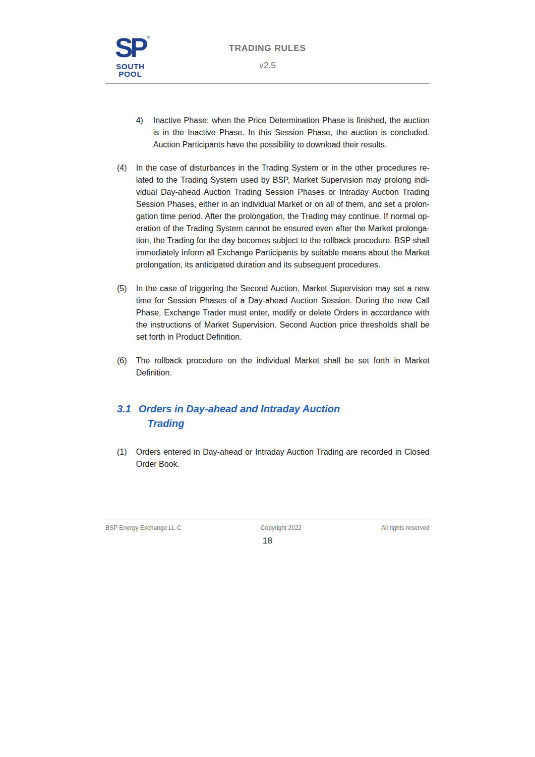SP®
SOUTH POOL
TRADING RULES
v2.5
4)
Inactive Phase: when the Price Determination Phase is finished, the auction is in the Inactive Phase. In this Session Phase, the auction is concluded. Auction Participants have the possibility to download their results.
(4)
In the case of disturbances in the Trading System or in the other procedures related to the Trading System used by BSP, Market Supervision may prolong individual Day-ahead Auction Trading Session Phases or Intraday Auction Trading Session Phases, either in an individual Market or on all of them, and set a prolongation time period. After the prolongation, the Trading may continue. If normal operation of the Trading System cannot be ensured even after the Market prolongation, the Trading for the day becomes subject to the rollback procedure. BSP shall immediately inform all Exchange Participants by suitable means about the Market prolongation, its anticipated duration and its subsequent procedures.
(5)
In the case of triggering the Second Auction, Market Supervision may set a new time for Session Phases of a Day-ahead Auction Session. During the new Call Phase, Exchange Trader must enter, modify or delete Orders in accordance with the instructions of Market Supervision. Second Auction price thresholds shall be set forth in Product Definition.
(6)
The rollback procedure on the individual Market shall be set forth in Market Definition.
3.1 Orders in Day-ahead and Intraday AuctionTrading
(1)
Orders entered in Day-ahead or Intraday Auction Trading are recorded in Closed Order Book.
BSP Energy Exchange LL C
Copyright 2022
All rights reserved
18